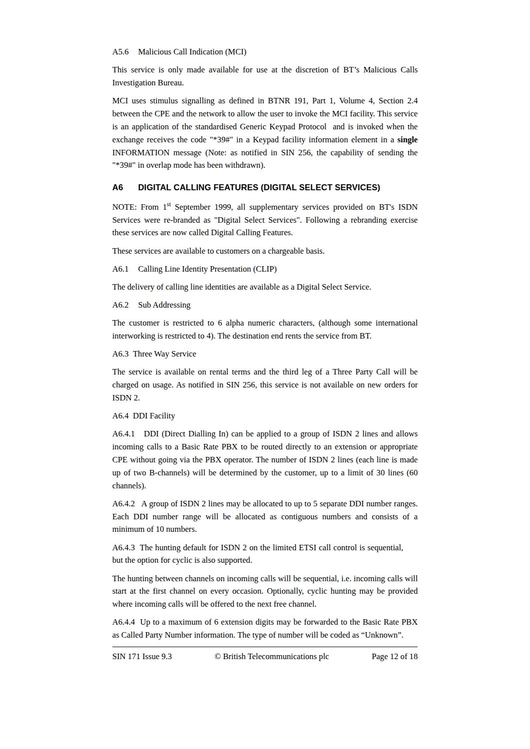A5.6 Malicious Call Indication (MCI)
This service is only made available for use at the discretion of BT’s Malicious Calls Investigation Bureau.
MCI uses stimulus signalling as defined in BTNR 191, Part 1, Volume 4, Section 2.4 between the CPE and the network to allow the user to invoke the MCI facility. This service is an application of the standardised Generic Keypad Protocol and is invoked when the exchange receives the code "*39#" in a Keypad facility information element in a single INFORMATION message (Note: as notified in SIN 256, the capability of sending the "*39#" in overlap mode has been withdrawn).
A6 Digital Calling Features (Digital Select Services)
NOTE: From 1st September 1999, all supplementary services provided on BT's ISDN Services were re-branded as "Digital Select Services". Following a rebranding exercise these services are now called Digital Calling Features.
These services are available to customers on a chargeable basis.
A6.1 Calling Line Identity Presentation (CLIP)
The delivery of calling line identities are available as a Digital Select Service.
A6.2 Sub Addressing
The customer is restricted to 6 alpha numeric characters, (although some international interworking is restricted to 4). The destination end rents the service from BT.
A6.3 Three Way Service
The service is available on rental terms and the third leg of a Three Party Call will be charged on usage. As notified in SIN 256, this service is not available on new orders for ISDN 2.
A6.4 DDI Facility
A6.4.1 DDI (Direct Dialling In) can be applied to a group of ISDN 2 lines and allows incoming calls to a Basic Rate PBX to be routed directly to an extension or appropriate CPE without going via the PBX operator. The number of ISDN 2 lines (each line is made up of two B-channels) will be determined by the customer, up to a limit of 30 lines (60 channels).
A6.4.2 A group of ISDN 2 lines may be allocated to up to 5 separate DDI number ranges. Each DDI number range will be allocated as contiguous numbers and consists of a minimum of 10 numbers.
A6.4.3 The hunting default for ISDN 2 on the limited ETSI call control is sequential, but the option for cyclic is also supported.
The hunting between channels on incoming calls will be sequential, i.e. incoming calls will start at the first channel on every occasion. Optionally, cyclic hunting may be provided where incoming calls will be offered to the next free channel.
A6.4.4 Up to a maximum of 6 extension digits may be forwarded to the Basic Rate PBX as Called Party Number information. The type of number will be coded as “Unknown”.
SIN 171 Issue 9.3 © British Telecommunications plc Page 12 of 18